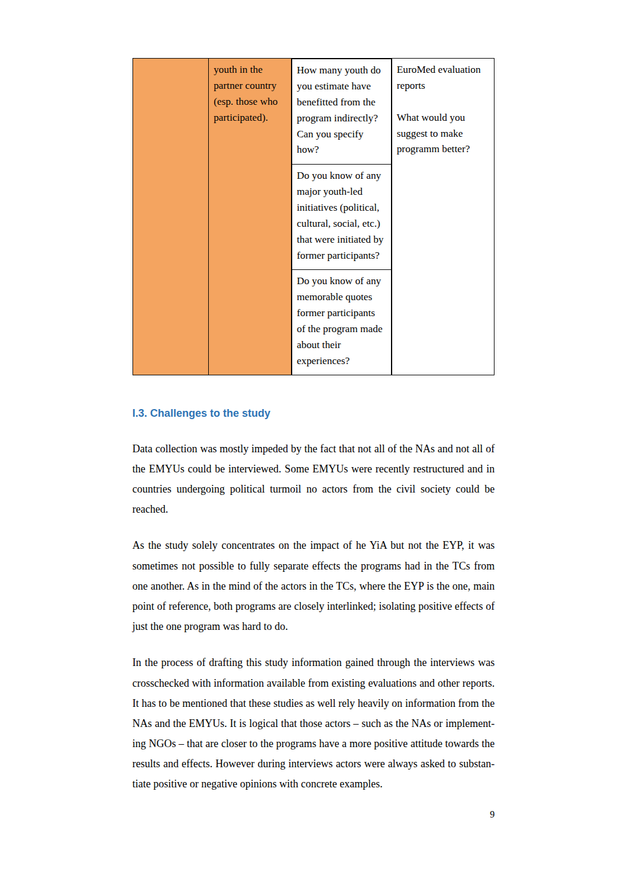| | youth in the partner country (esp. those who participated). | / How many youth do you estimate have benefitted from the program indirectly? Can you specify how? / / Do you know of any major youth-led initiatives (political, cultural, social, etc.) that were initiated by former participants? / / Do you know of any memorable quotes former participants of the program made about their experiences? / | EuroMed evaluation reports What would you suggest to make programm better? |
I.3. Challenges to the study
Data collection was mostly impeded by the fact that not all of the NAs and not all of the EMYUs could be interviewed. Some EMYUs were recently restructured and in countries undergoing political turmoil no actors from the civil society could be reached.
As the study solely concentrates on the impact of he YiA but not the EYP, it was sometimes not possible to fully separate effects the programs had in the TCs from one another. As in the mind of the actors in the TCs, where the EYP is the one, main point of reference, both programs are closely interlinked; isolating positive effects of just the one program was hard to do.
In the process of drafting this study information gained through the interviews was crosschecked with information available from existing evaluations and other reports. It has to be mentioned that these studies as well rely heavily on information from the NAs and the EMYUs. It is logical that those actors – such as the NAs or implementing NGOs – that are closer to the programs have a more positive attitude towards the results and effects. However during interviews actors were always asked to substantiate positive or negative opinions with concrete examples.
9